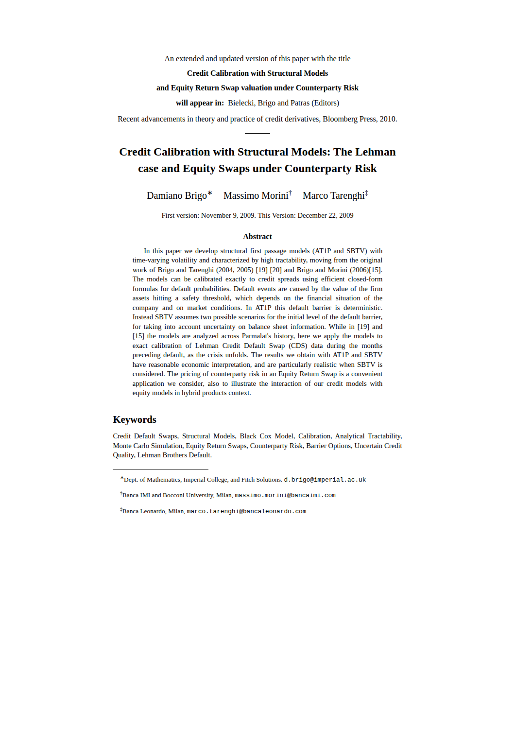An extended and updated version of this paper with the title
Credit Calibration with Structural Models
and Equity Return Swap valuation under Counterparty Risk
will appear in: Bielecki, Brigo and Patras (Editors)
Recent advancements in theory and practice of credit derivatives, Bloomberg Press, 2010.
Credit Calibration with Structural Models: The Lehman
case and Equity Swaps under Counterparty Risk
Damiano Brigo∗ Massimo Morini† Marco Tarenghi‡
First version: November 9, 2009. This Version: December 22, 2009
Abstract
In this paper we develop structural first passage models (AT1P and SBTV) with time-varying volatility and characterized by high tractability, moving from the original work of Brigo and Tarenghi (2004, 2005) [19] [20] and Brigo and Morini (2006)[15]. The models can be calibrated exactly to credit spreads using efficient closed-form formulas for default probabilities. Default events are caused by the value of the firm assets hitting a safety threshold, which depends on the financial situation of the company and on market conditions. In AT1P this default barrier is deterministic. Instead SBTV assumes two possible scenarios for the initial level of the default barrier, for taking into account uncertainty on balance sheet information. While in [19] and [15] the models are analyzed across Parmalat's history, here we apply the models to exact calibration of Lehman Credit Default Swap (CDS) data during the months preceding default, as the crisis unfolds. The results we obtain with AT1P and SBTV have reasonable economic interpretation, and are particularly realistic when SBTV is considered. The pricing of counterparty risk in an Equity Return Swap is a convenient application we consider, also to illustrate the interaction of our credit models with equity models in hybrid products context.
Keywords
Credit Default Swaps, Structural Models, Black Cox Model, Calibration, Analytical Tractability, Monte Carlo Simulation, Equity Return Swaps, Counterparty Risk, Barrier Options, Uncertain Credit Quality, Lehman Brothers Default.
∗Dept. of Mathematics, Imperial College, and Fitch Solutions. d.brigo@imperial.ac.uk
†Banca IMI and Bocconi University, Milan, massimo.morini@bancaimi.com
‡Banca Leonardo, Milan, marco.tarenghi@bancaleonardo.com